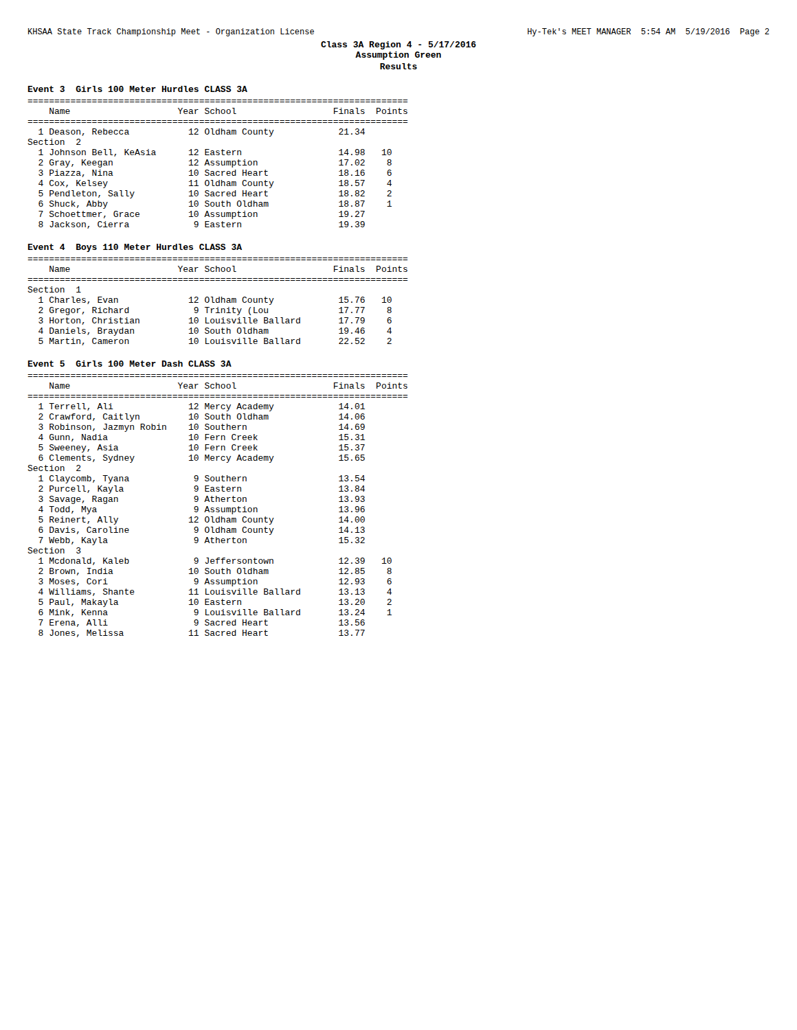KHSAA State Track Championship Meet - Organization License Hy-Tek's MEET MANAGER 5:54 AM 5/19/2016 Page 2
Class 3A Region 4 - 5/17/2016
Assumption Green
Results
Event 3 Girls 100 Meter Hurdles CLASS 3A
=======================================================================
    Name                    Year School                  Finals  Points
=======================================================================
  1 Deason, Rebecca           12 Oldham County            21.34
Section  2
  1 Johnson Bell, KeAsia      12 Eastern                  14.98   10
  2 Gray, Keegan              12 Assumption               17.02    8
  3 Piazza, Nina              10 Sacred Heart             18.16    6
  4 Cox, Kelsey               11 Oldham County            18.57    4
  5 Pendleton, Sally          10 Sacred Heart             18.82    2
  6 Shuck, Abby               10 South Oldham             18.87    1
  7 Schoettmer, Grace         10 Assumption               19.27
  8 Jackson, Cierra            9 Eastern                  19.39
Event 4 Boys 110 Meter Hurdles CLASS 3A
=======================================================================
    Name                    Year School                  Finals  Points
=======================================================================
Section  1
  1 Charles, Evan             12 Oldham County            15.76   10
  2 Gregor, Richard            9 Trinity (Lou             17.77    8
  3 Horton, Christian         10 Louisville Ballard       17.79    6
  4 Daniels, Braydan          10 South Oldham             19.46    4
  5 Martin, Cameron           10 Louisville Ballard       22.52    2
Event 5 Girls 100 Meter Dash CLASS 3A
=======================================================================
    Name                    Year School                  Finals  Points
=======================================================================
  1 Terrell, Ali              12 Mercy Academy            14.01
  2 Crawford, Caitlyn         10 South Oldham             14.06
  3 Robinson, Jazmyn Robin    10 Southern                 14.69
  4 Gunn, Nadia               10 Fern Creek               15.31
  5 Sweeney, Asia             10 Fern Creek               15.37
  6 Clements, Sydney          10 Mercy Academy            15.65
Section  2
  1 Claycomb, Tyana            9 Southern                 13.54
  2 Purcell, Kayla             9 Eastern                  13.84
  3 Savage, Ragan              9 Atherton                 13.93
  4 Todd, Mya                  9 Assumption               13.96
  5 Reinert, Ally             12 Oldham County            14.00
  6 Davis, Caroline            9 Oldham County            14.13
  7 Webb, Kayla                9 Atherton                 15.32
Section  3
  1 Mcdonald, Kaleb            9 Jeffersontown            12.39   10
  2 Brown, India              10 South Oldham             12.85    8
  3 Moses, Cori                9 Assumption               12.93    6
  4 Williams, Shante          11 Louisville Ballard       13.13    4
  5 Paul, Makayla             10 Eastern                  13.20    2
  6 Mink, Kenna                9 Louisville Ballard       13.24    1
  7 Erena, Alli                9 Sacred Heart             13.56
  8 Jones, Melissa            11 Sacred Heart             13.77